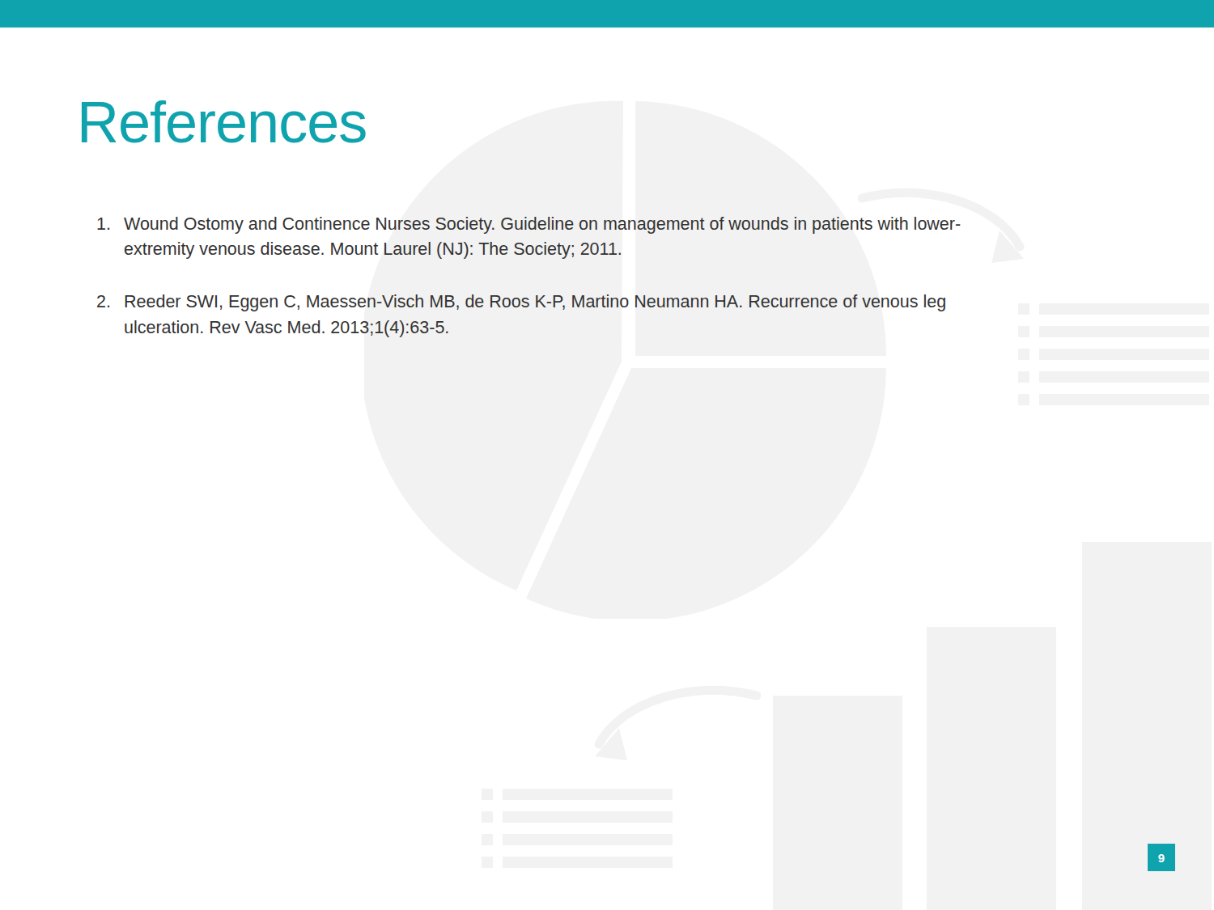References
Wound Ostomy and Continence Nurses Society. Guideline on management of wounds in patients with lower-extremity venous disease. Mount Laurel (NJ): The Society; 2011.
Reeder SWI, Eggen C, Maessen-Visch MB, de Roos K-P, Martino Neumann HA. Recurrence of venous leg ulceration. Rev Vasc Med. 2013;1(4):63-5.
9